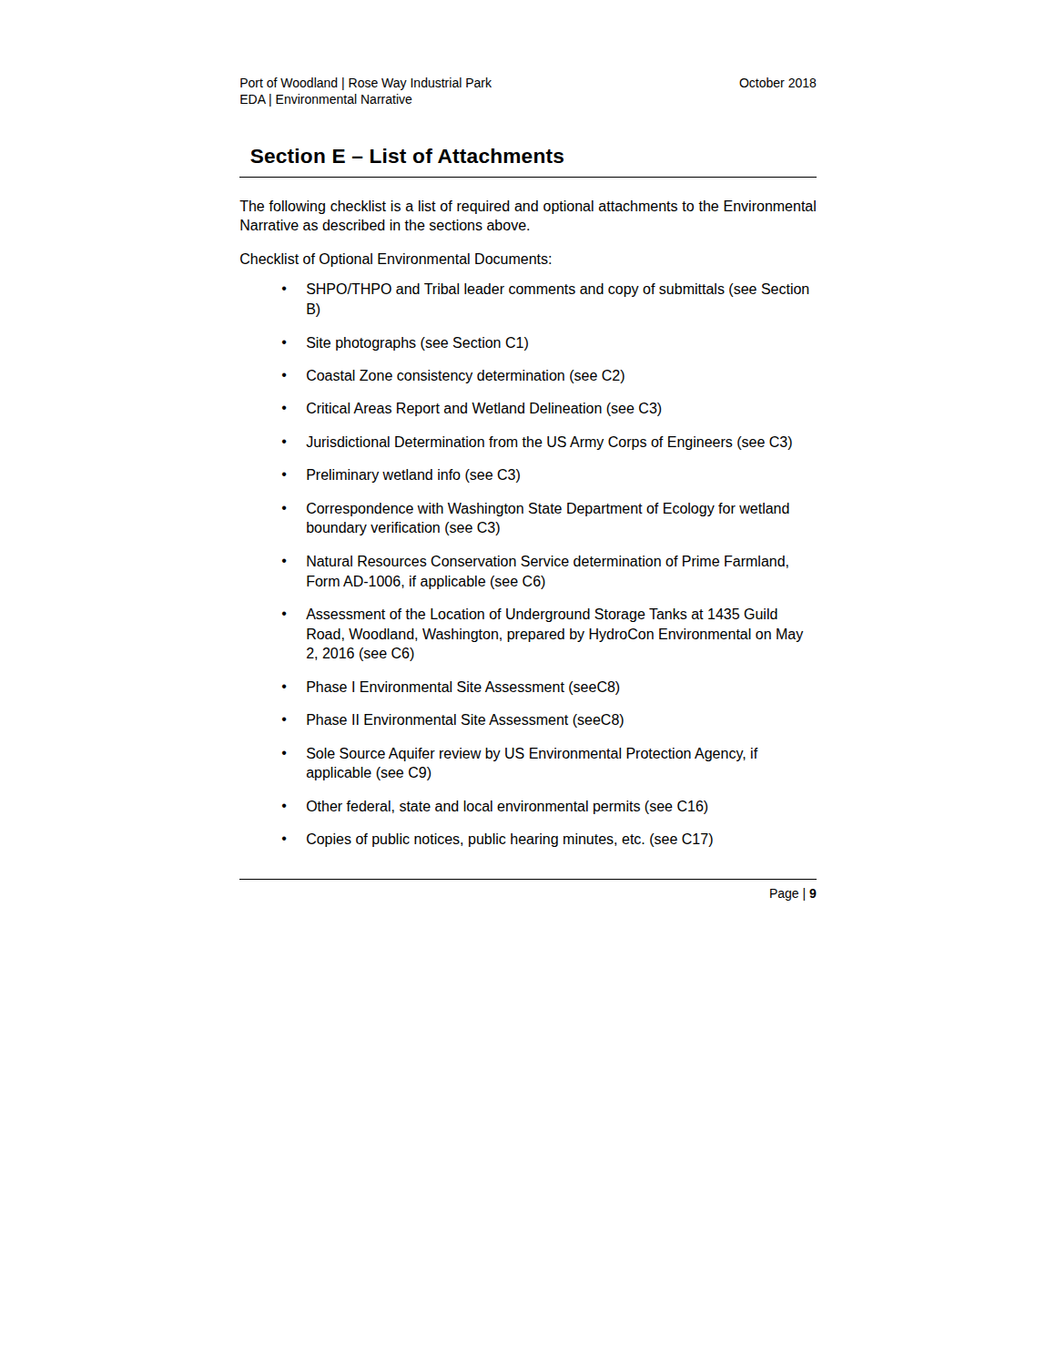Port of Woodland | Rose Way Industrial Park
EDA | Environmental Narrative
October 2018
Section E – List of Attachments
The following checklist is a list of required and optional attachments to the Environmental Narrative as described in the sections above.
Checklist of Optional Environmental Documents:
SHPO/THPO and Tribal leader comments and copy of submittals (see Section B)
Site photographs (see Section C1)
Coastal Zone consistency determination (see C2)
Critical Areas Report and Wetland Delineation (see C3)
Jurisdictional Determination from the US Army Corps of Engineers (see C3)
Preliminary wetland info (see C3)
Correspondence with Washington State Department of Ecology for wetland boundary verification (see C3)
Natural Resources Conservation Service determination of Prime Farmland, Form AD-1006, if applicable (see C6)
Assessment of the Location of Underground Storage Tanks at 1435 Guild Road, Woodland, Washington, prepared by HydroCon Environmental on May 2, 2016 (see C6)
Phase I Environmental Site Assessment (seeC8)
Phase II Environmental Site Assessment (seeC8)
Sole Source Aquifer review by US Environmental Protection Agency, if applicable (see C9)
Other federal, state and local environmental permits (see C16)
Copies of public notices, public hearing minutes, etc. (see C17)
Page | 9